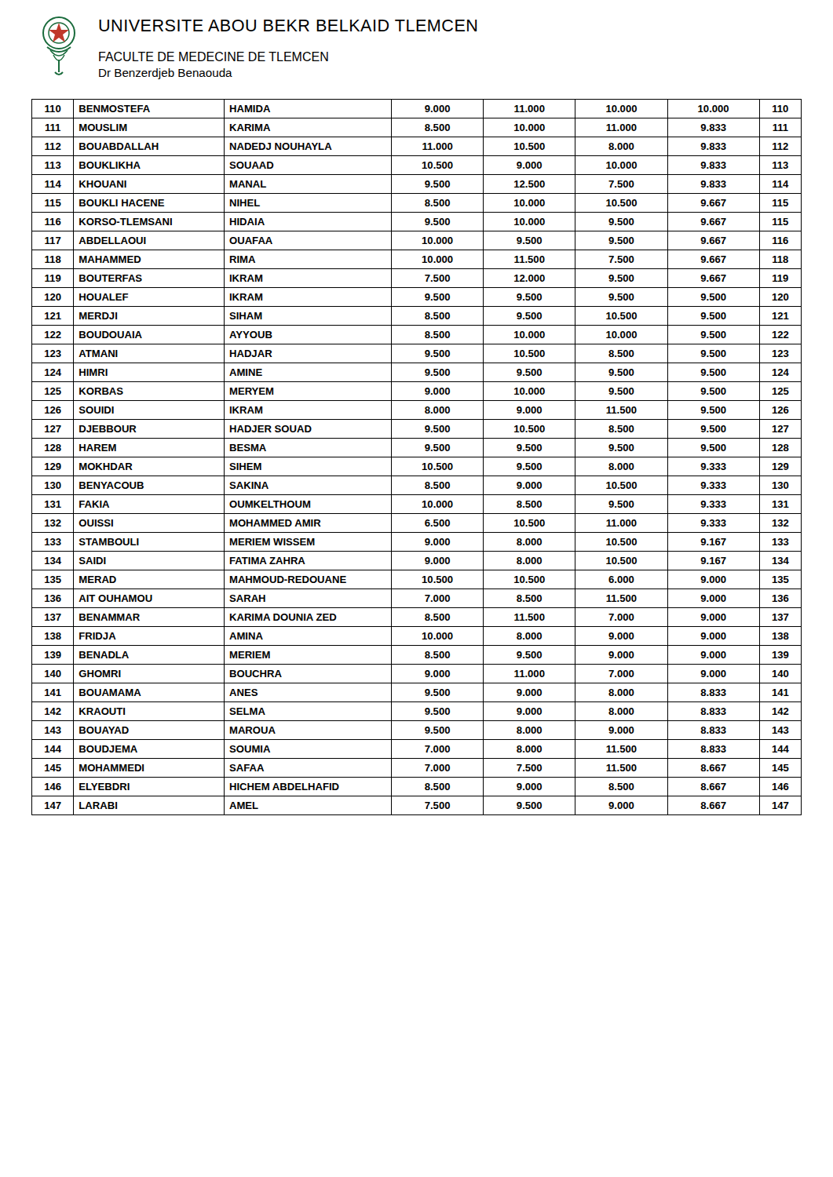UNIVERSITE ABOU BEKR BELKAID TLEMCEN
FACULTE DE MEDECINE DE TLEMCEN
Dr Benzerdjeb Benaouda
| 110 | BENMOSTEFA | HAMIDA | 9.000 | 11.000 | 10.000 | 10.000 | 110 |
| 111 | MOUSLIM | KARIMA | 8.500 | 10.000 | 11.000 | 9.833 | 111 |
| 112 | BOUABDALLAH | NADEDJ NOUHAYLA | 11.000 | 10.500 | 8.000 | 9.833 | 112 |
| 113 | BOUKLIKHA | SOUAAD | 10.500 | 9.000 | 10.000 | 9.833 | 113 |
| 114 | KHOUANI | MANAL | 9.500 | 12.500 | 7.500 | 9.833 | 114 |
| 115 | BOUKLI HACENE | NIHEL | 8.500 | 10.000 | 10.500 | 9.667 | 115 |
| 116 | KORSO-TLEMSANI | HIDAIA | 9.500 | 10.000 | 9.500 | 9.667 | 115 |
| 117 | ABDELLAOUI | OUAFAA | 10.000 | 9.500 | 9.500 | 9.667 | 116 |
| 118 | MAHAMMED | RIMA | 10.000 | 11.500 | 7.500 | 9.667 | 118 |
| 119 | BOUTERFAS | IKRAM | 7.500 | 12.000 | 9.500 | 9.667 | 119 |
| 120 | HOUALEF | IKRAM | 9.500 | 9.500 | 9.500 | 9.500 | 120 |
| 121 | MERDJI | SIHAM | 8.500 | 9.500 | 10.500 | 9.500 | 121 |
| 122 | BOUDOUAIA | AYYOUB | 8.500 | 10.000 | 10.000 | 9.500 | 122 |
| 123 | ATMANI | HADJAR | 9.500 | 10.500 | 8.500 | 9.500 | 123 |
| 124 | HIMRI | AMINE | 9.500 | 9.500 | 9.500 | 9.500 | 124 |
| 125 | KORBAS | MERYEM | 9.000 | 10.000 | 9.500 | 9.500 | 125 |
| 126 | SOUIDI | IKRAM | 8.000 | 9.000 | 11.500 | 9.500 | 126 |
| 127 | DJEBBOUR | HADJER SOUAD | 9.500 | 10.500 | 8.500 | 9.500 | 127 |
| 128 | HAREM | BESMA | 9.500 | 9.500 | 9.500 | 9.500 | 128 |
| 129 | MOKHDAR | SIHEM | 10.500 | 9.500 | 8.000 | 9.333 | 129 |
| 130 | BENYACOUB | SAKINA | 8.500 | 9.000 | 10.500 | 9.333 | 130 |
| 131 | FAKIA | OUMKELTHOUM | 10.000 | 8.500 | 9.500 | 9.333 | 131 |
| 132 | OUISSI | MOHAMMED AMIR | 6.500 | 10.500 | 11.000 | 9.333 | 132 |
| 133 | STAMBOULI | MERIEM WISSEM | 9.000 | 8.000 | 10.500 | 9.167 | 133 |
| 134 | SAIDI | FATIMA ZAHRA | 9.000 | 8.000 | 10.500 | 9.167 | 134 |
| 135 | MERAD | MAHMOUD-REDOUANE | 10.500 | 10.500 | 6.000 | 9.000 | 135 |
| 136 | AIT OUHAMOU | SARAH | 7.000 | 8.500 | 11.500 | 9.000 | 136 |
| 137 | BENAMMAR | KARIMA DOUNIA ZED | 8.500 | 11.500 | 7.000 | 9.000 | 137 |
| 138 | FRIDJA | AMINA | 10.000 | 8.000 | 9.000 | 9.000 | 138 |
| 139 | BENADLA | MERIEM | 8.500 | 9.500 | 9.000 | 9.000 | 139 |
| 140 | GHOMRI | BOUCHRA | 9.000 | 11.000 | 7.000 | 9.000 | 140 |
| 141 | BOUAMAMA | ANES | 9.500 | 9.000 | 8.000 | 8.833 | 141 |
| 142 | KRAOUTI | SELMA | 9.500 | 9.000 | 8.000 | 8.833 | 142 |
| 143 | BOUAYAD | MAROUA | 9.500 | 8.000 | 9.000 | 8.833 | 143 |
| 144 | BOUDJEMA | SOUMIA | 7.000 | 8.000 | 11.500 | 8.833 | 144 |
| 145 | MOHAMMEDI | SAFAA | 7.000 | 7.500 | 11.500 | 8.667 | 145 |
| 146 | ELYEBDRI | HICHEM ABDELHAFID | 8.500 | 9.000 | 8.500 | 8.667 | 146 |
| 147 | LARABI | AMEL | 7.500 | 9.500 | 9.000 | 8.667 | 147 |